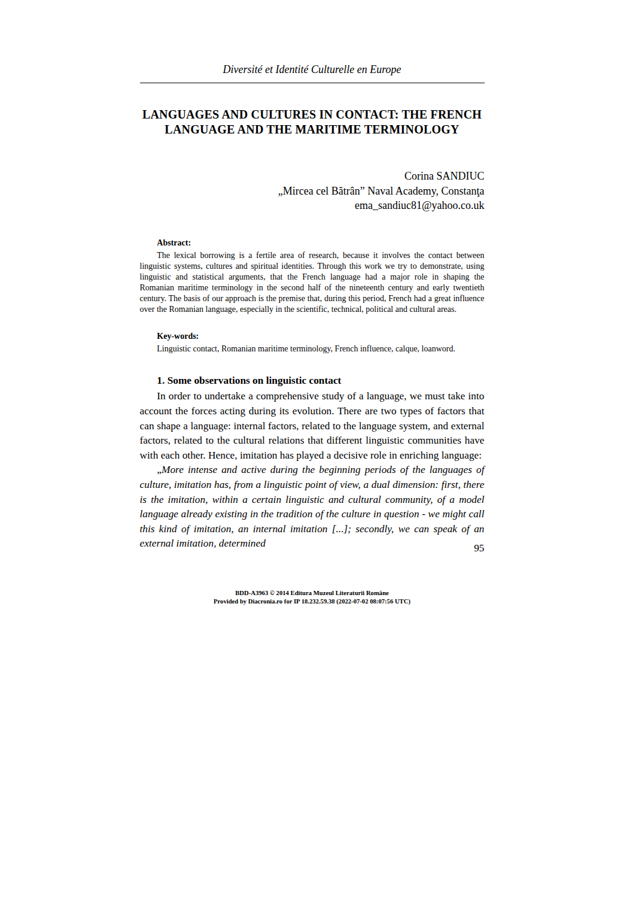Diversité et Identité Culturelle en Europe
Languages and Cultures in Contact: The French Language and the Maritime Terminology
Corina SANDIUC „Mircea cel Bătrân” Naval Academy, Constanţa ema_sandiuc81@yahoo.co.uk
Abstract:
The lexical borrowing is a fertile area of research, because it involves the contact between linguistic systems, cultures and spiritual identities. Through this work we try to demonstrate, using linguistic and statistical arguments, that the French language had a major role in shaping the Romanian maritime terminology in the second half of the nineteenth century and early twentieth century. The basis of our approach is the premise that, during this period, French had a great influence over the Romanian language, especially in the scientific, technical, political and cultural areas.
Key-words:
Linguistic contact, Romanian maritime terminology, French influence, calque, loanword.
1. Some observations on linguistic contact
In order to undertake a comprehensive study of a language, we must take into account the forces acting during its evolution. There are two types of factors that can shape a language: internal factors, related to the language system, and external factors, related to the cultural relations that different linguistic communities have with each other. Hence, imitation has played a decisive role in enriching language:
„More intense and active during the beginning periods of the languages of culture, imitation has, from a linguistic point of view, a dual dimension: first, there is the imitation, within a certain linguistic and cultural community, of a model language already existing in the tradition of the culture in question - we might call this kind of imitation, an internal imitation [...]; secondly, we can speak of an external imitation, determined
95
BDD-A3963 © 2014 Editura Muzeul Literaturii Române
Provided by Diacronia.ro for IP 18.232.59.38 (2022-07-02 08:07:56 UTC)